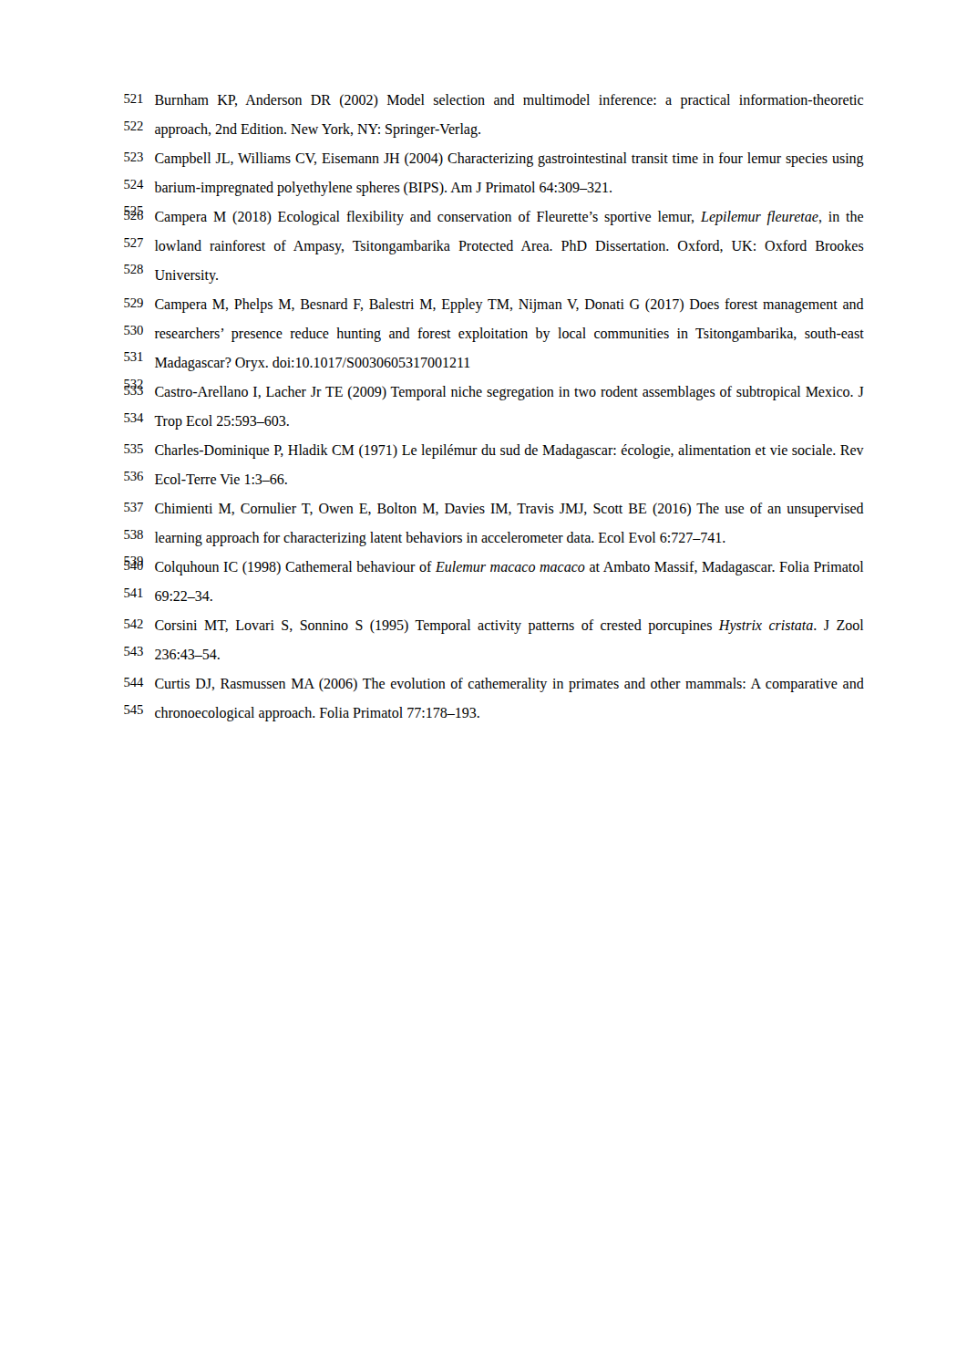521522 Burnham KP, Anderson DR (2002) Model selection and multimodel inference: a practical information-theoretic approach, 2nd Edition. New York, NY: Springer-Verlag.
523524525 Campbell JL, Williams CV, Eisemann JH (2004) Characterizing gastrointestinal transit time in four lemur species using barium-impregnated polyethylene spheres (BIPS). Am J Primatol 64:309–321.
526527528 Campera M (2018) Ecological flexibility and conservation of Fleurette’s sportive lemur, Lepilemur fleuretae, in the lowland rainforest of Ampasy, Tsitongambarika Protected Area. PhD Dissertation. Oxford, UK: Oxford Brookes University.
529530531532 Campera M, Phelps M, Besnard F, Balestri M, Eppley TM, Nijman V, Donati G (2017) Does forest management and researchers’ presence reduce hunting and forest exploitation by local communities in Tsitongambarika, south-east Madagascar? Oryx. doi:10.1017/S0030605317001211
533534 Castro-Arellano I, Lacher Jr TE (2009) Temporal niche segregation in two rodent assemblages of subtropical Mexico. J Trop Ecol 25:593–603.
535536 Charles-Dominique P, Hladik CM (1971) Le lepilémur du sud de Madagascar: écologie, alimentation et vie sociale. Rev Ecol-Terre Vie 1:3–66.
537538539 Chimienti M, Cornulier T, Owen E, Bolton M, Davies IM, Travis JMJ, Scott BE (2016) The use of an unsupervised learning approach for characterizing latent behaviors in accelerometer data. Ecol Evol 6:727–741.
540541 Colquhoun IC (1998) Cathemeral behaviour of Eulemur macaco macaco at Ambato Massif, Madagascar. Folia Primatol 69:22–34.
542543 Corsini MT, Lovari S, Sonnino S (1995) Temporal activity patterns of crested porcupines Hystrix cristata. J Zool 236:43–54.
544545 Curtis DJ, Rasmussen MA (2006) The evolution of cathemerality in primates and other mammals: A comparative and chronoecological approach. Folia Primatol 77:178–193.